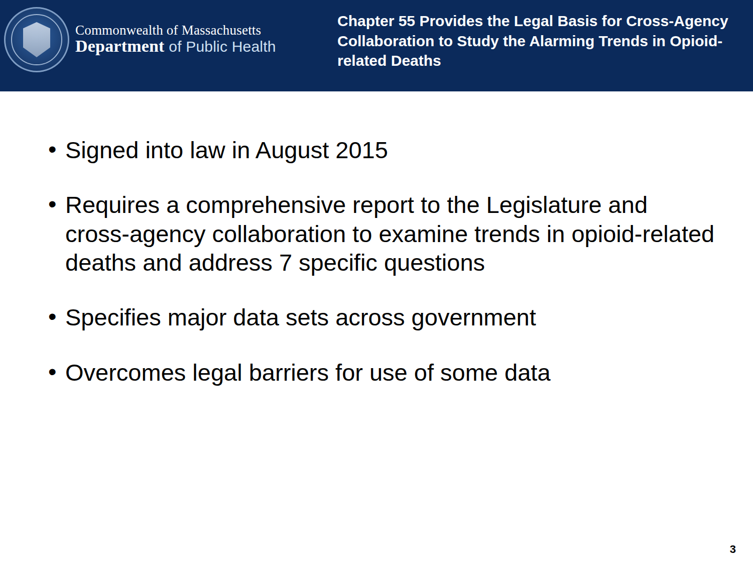Commonwealth of Massachusetts
Department of Public Health
Chapter 55 Provides the Legal Basis for Cross-Agency Collaboration to Study the Alarming Trends in Opioid-related Deaths
Signed into law in August 2015
Requires a comprehensive report to the Legislature and cross-agency collaboration to examine trends in opioid-related deaths and address 7 specific questions
Specifies major data sets across government
Overcomes legal barriers for use of some data
3